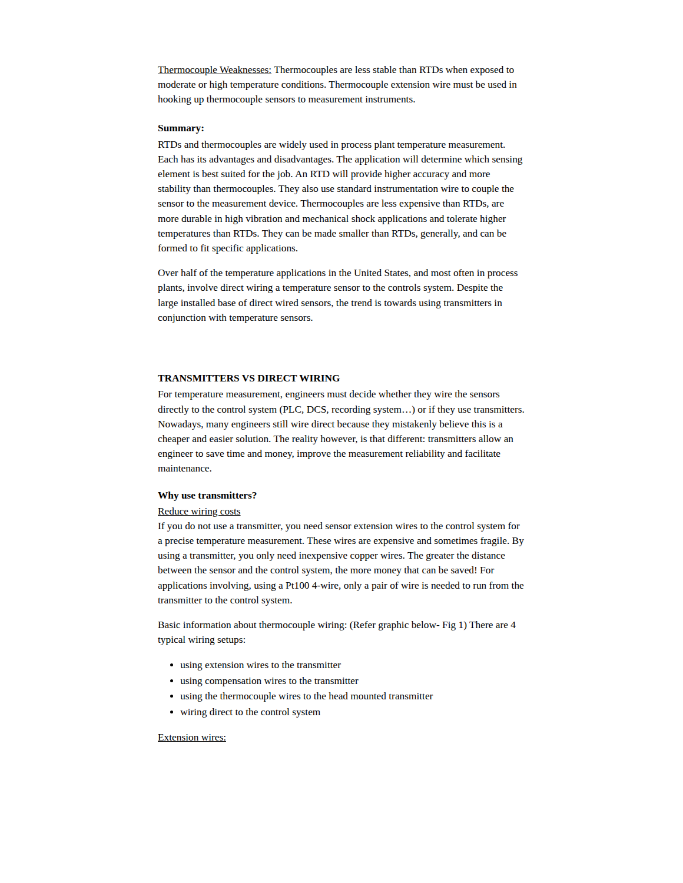Thermocouple Weaknesses: Thermocouples are less stable than RTDs when exposed to moderate or high temperature conditions. Thermocouple extension wire must be used in hooking up thermocouple sensors to measurement instruments.
Summary:
RTDs and thermocouples are widely used in process plant temperature measurement. Each has its advantages and disadvantages. The application will determine which sensing element is best suited for the job. An RTD will provide higher accuracy and more stability than thermocouples. They also use standard instrumentation wire to couple the sensor to the measurement device. Thermocouples are less expensive than RTDs, are more durable in high vibration and mechanical shock applications and tolerate higher temperatures than RTDs. They can be made smaller than RTDs, generally, and can be formed to fit specific applications.
Over half of the temperature applications in the United States, and most often in process plants, involve direct wiring a temperature sensor to the controls system. Despite the large installed base of direct wired sensors, the trend is towards using transmitters in conjunction with temperature sensors.
TRANSMITTERS VS DIRECT WIRING
For temperature measurement, engineers must decide whether they wire the sensors directly to the control system (PLC, DCS, recording system…) or if they use transmitters. Nowadays, many engineers still wire direct because they mistakenly believe this is a cheaper and easier solution. The reality however, is that different: transmitters allow an engineer to save time and money, improve the measurement reliability and facilitate maintenance.
Why use transmitters?
Reduce wiring costs
If you do not use a transmitter, you need sensor extension wires to the control system for a precise temperature measurement. These wires are expensive and sometimes fragile. By using a transmitter, you only need inexpensive copper wires. The greater the distance between the sensor and the control system, the more money that can be saved! For applications involving, using a Pt100 4-wire, only a pair of wire is needed to run from the transmitter to the control system.
Basic information about thermocouple wiring: (Refer graphic below- Fig 1) There are 4 typical wiring setups:
using extension wires to the transmitter
using compensation wires to the transmitter
using the thermocouple wires to the head mounted transmitter
wiring direct to the control system
Extension wires: